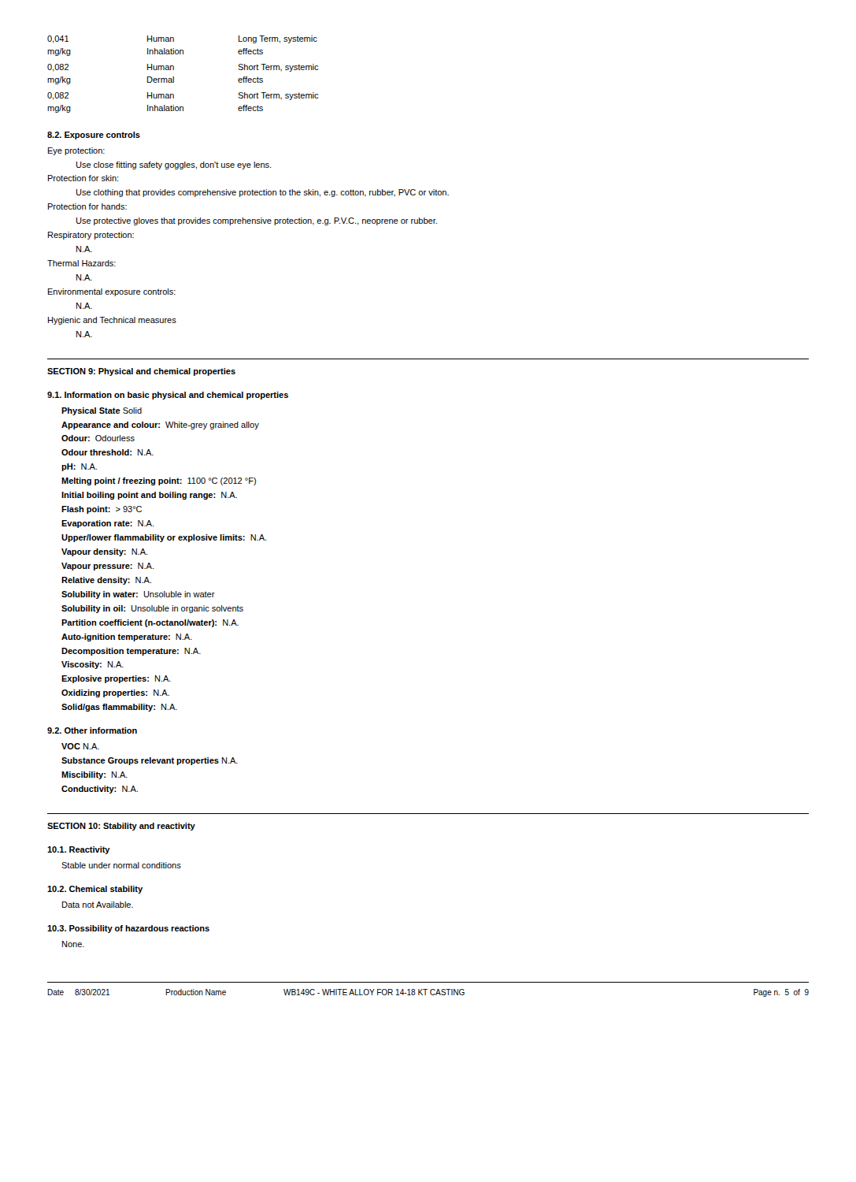| 0,041 mg/kg | Human Inhalation | Long Term, systemic effects |
| 0,082 mg/kg | Human Dermal | Short Term, systemic effects |
| 0,082 mg/kg | Human Inhalation | Short Term, systemic effects |
8.2. Exposure controls
Eye protection:
Use close fitting safety goggles, don't use eye lens.
Protection for skin:
Use clothing that provides comprehensive protection to the skin, e.g. cotton, rubber, PVC or viton.
Protection for hands:
Use protective gloves that provides comprehensive protection, e.g. P.V.C., neoprene or rubber.
Respiratory protection:
N.A.
Thermal Hazards:
N.A.
Environmental exposure controls:
N.A.
Hygienic and Technical measures
N.A.
SECTION 9: Physical and chemical properties
9.1. Information on basic physical and chemical properties
Physical State Solid
Appearance and colour: White-grey grained alloy
Odour: Odourless
Odour threshold: N.A.
pH: N.A.
Melting point / freezing point: 1100 °C (2012 °F)
Initial boiling point and boiling range: N.A.
Flash point: > 93°C
Evaporation rate: N.A.
Upper/lower flammability or explosive limits: N.A.
Vapour density: N.A.
Vapour pressure: N.A.
Relative density: N.A.
Solubility in water: Unsoluble in water
Solubility in oil: Unsoluble in organic solvents
Partition coefficient (n-octanol/water): N.A.
Auto-ignition temperature: N.A.
Decomposition temperature: N.A.
Viscosity: N.A.
Explosive properties: N.A.
Oxidizing properties: N.A.
Solid/gas flammability: N.A.
9.2. Other information
VOC N.A.
Substance Groups relevant properties N.A.
Miscibility: N.A.
Conductivity: N.A.
SECTION 10: Stability and reactivity
10.1. Reactivity
Stable under normal conditions
10.2. Chemical stability
Data not Available.
10.3. Possibility of hazardous reactions
None.
Date 8/30/2021 Production Name WB149C - WHITE ALLOY FOR 14-18 KT CASTING Page n. 5 of 9